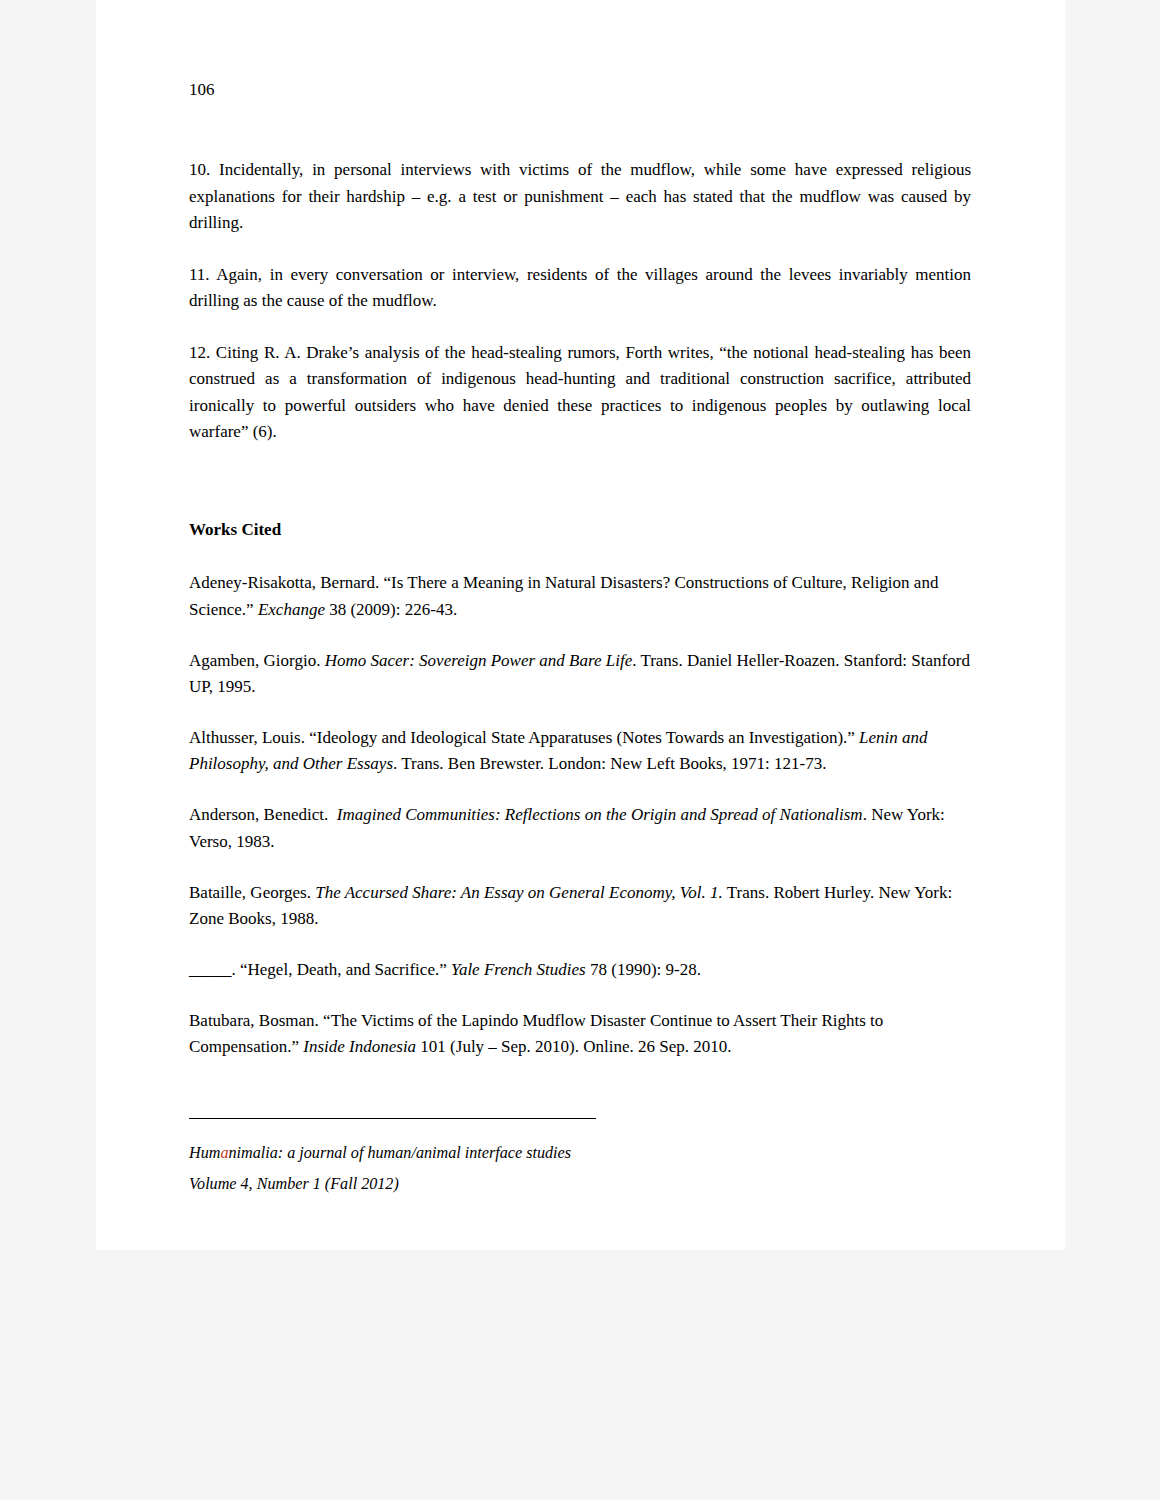106
10. Incidentally, in personal interviews with victims of the mudflow, while some have expressed religious explanations for their hardship – e.g. a test or punishment – each has stated that the mudflow was caused by drilling.
11. Again, in every conversation or interview, residents of the villages around the levees invariably mention drilling as the cause of the mudflow.
12. Citing R. A. Drake’s analysis of the head-stealing rumors, Forth writes, “the notional head-stealing has been construed as a transformation of indigenous head-hunting and traditional construction sacrifice, attributed ironically to powerful outsiders who have denied these practices to indigenous peoples by outlawing local warfare” (6).
Works Cited
Adeney-Risakotta, Bernard. “Is There a Meaning in Natural Disasters? Constructions of Culture, Religion and Science.” Exchange 38 (2009): 226-43.
Agamben, Giorgio. Homo Sacer: Sovereign Power and Bare Life. Trans. Daniel Heller-Roazen. Stanford: Stanford UP, 1995.
Althusser, Louis. “Ideology and Ideological State Apparatuses (Notes Towards an Investigation).” Lenin and Philosophy, and Other Essays. Trans. Ben Brewster. London: New Left Books, 1971: 121-73.
Anderson, Benedict. Imagined Communities: Reflections on the Origin and Spread of Nationalism. New York: Verso, 1983.
Bataille, Georges. The Accursed Share: An Essay on General Economy, Vol. 1. Trans. Robert Hurley. New York: Zone Books, 1988.
_____. “Hegel, Death, and Sacrifice.” Yale French Studies 78 (1990): 9-28.
Batubara, Bosman. “The Victims of the Lapindo Mudflow Disaster Continue to Assert Their Rights to Compensation.” Inside Indonesia 101 (July – Sep. 2010). Online. 26 Sep. 2010.
Humanimalia: a journal of human/animal interface studies
Volume 4, Number 1 (Fall 2012)